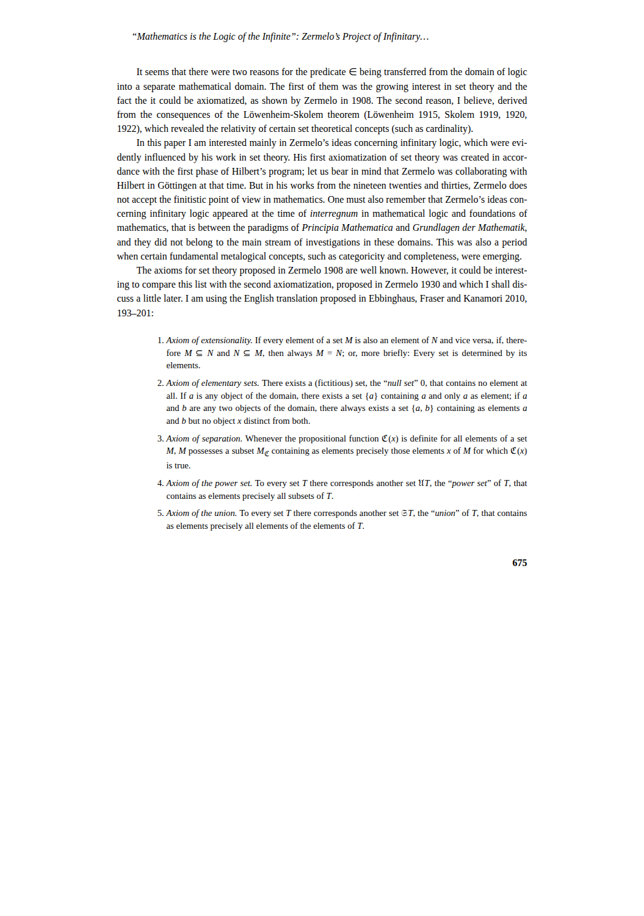“Mathematics is the Logic of the Infinite”: Zermelo’s Project of Infinitary…
It seems that there were two reasons for the predicate ∈ being transferred from the domain of logic into a separate mathematical domain. The first of them was the growing interest in set theory and the fact the it could be axiomatized, as shown by Zermelo in 1908. The second reason, I believe, derived from the consequences of the Löwenheim-Skolem theorem (Löwenheim 1915, Skolem 1919, 1920, 1922), which revealed the relativity of certain set theoretical concepts (such as cardinality).
In this paper I am interested mainly in Zermelo’s ideas concerning infinitary logic, which were evidently influenced by his work in set theory. His first axiomatization of set theory was created in accordance with the first phase of Hilbert’s program; let us bear in mind that Zermelo was collaborating with Hilbert in Göttingen at that time. But in his works from the nineteen twenties and thirties, Zermelo does not accept the finitistic point of view in mathematics. One must also remember that Zermelo’s ideas concerning infinitary logic appeared at the time of interregnum in mathematical logic and foundations of mathematics, that is between the paradigms of Principia Mathematica and Grundlagen der Mathematik, and they did not belong to the main stream of investigations in these domains. This was also a period when certain fundamental metalogical concepts, such as categoricity and completeness, were emerging.
The axioms for set theory proposed in Zermelo 1908 are well known. However, it could be interesting to compare this list with the second axiomatization, proposed in Zermelo 1930 and which I shall discuss a little later. I am using the English translation proposed in Ebbinghaus, Fraser and Kanamori 2010, 193–201:
Axiom of extensionality. If every element of a set M is also an element of N and vice versa, if, therefore M ⊆ N and N ⊆ M, then always M = N; or, more briefly: Every set is determined by its elements.
Axiom of elementary sets. There exists a (fictitious) set, the “null set” 0, that contains no element at all. If a is any object of the domain, there exists a set {a} containing a and only a as element; if a and b are any two objects of the domain, there always exists a set {a, b} containing as elements a and b but no object x distinct from both.
Axiom of separation. Whenever the propositional function ℭ(x) is definite for all elements of a set M, M possesses a subset Mℭ containing as elements precisely those elements x of M for which ℭ(x) is true.
Axiom of the power set. To every set T there corresponds another set 𝔘T, the “power set” of T, that contains as elements precisely all subsets of T.
Axiom of the union. To every set T there corresponds another set 𝔖T, the “union” of T, that contains as elements precisely all elements of the elements of T.
675